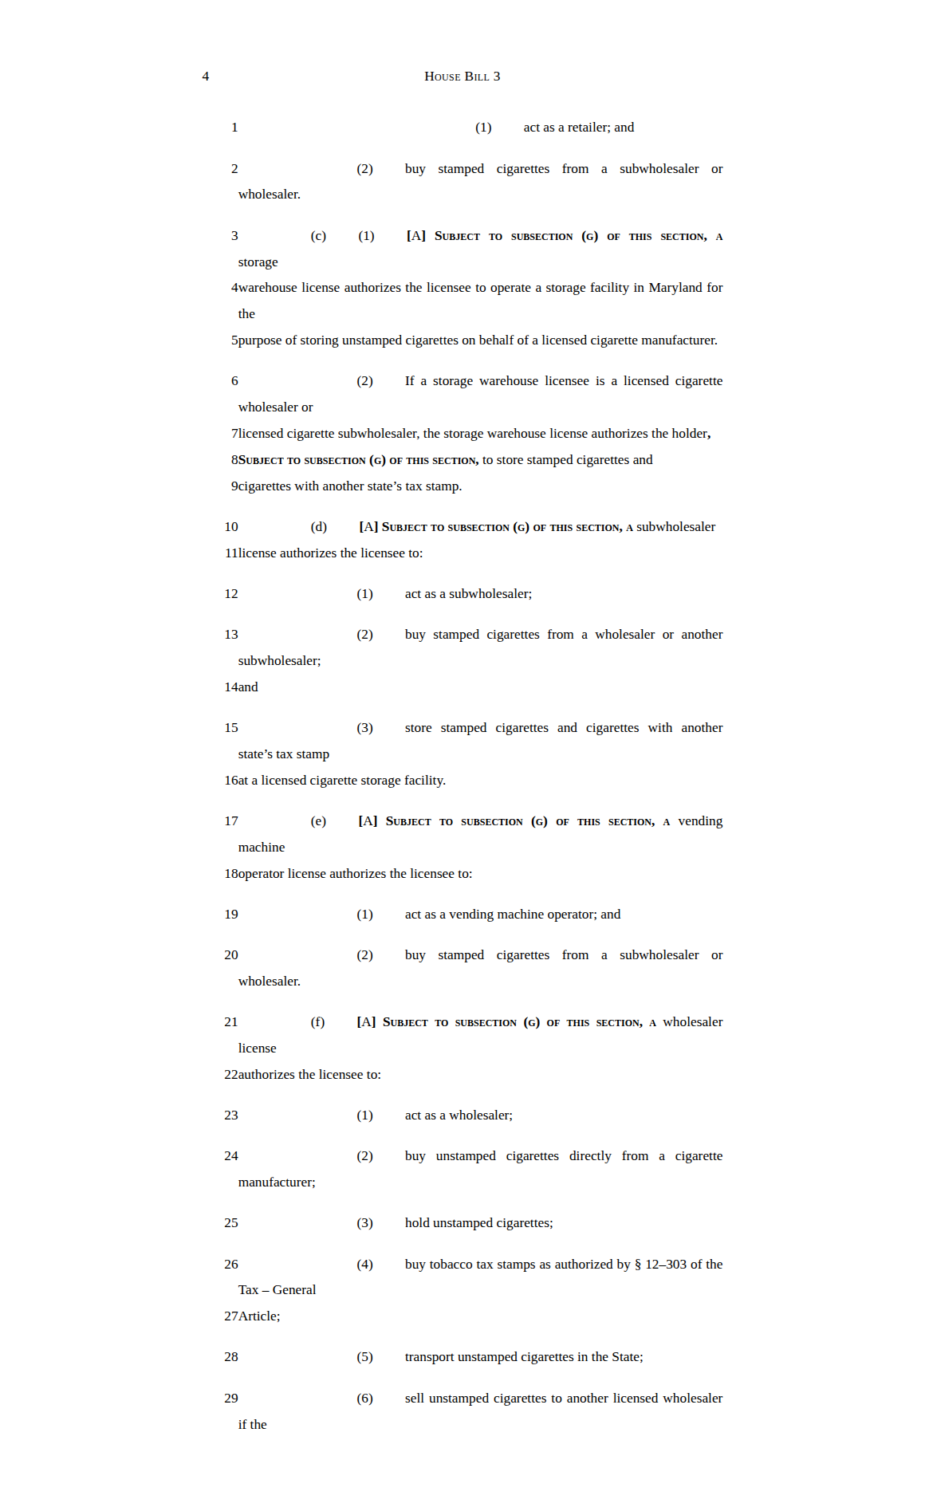4
House Bill 3
| 1 | (1) act as a retailer; and |
| 2 | (2) buy stamped cigarettes from a subwholesaler or wholesaler. |
| 3 | (c) (1) [ A ] Subject to subsection (g) of this section, a storage |
| 4 | warehouse license authorizes the licensee to operate a storage facility in Maryland for the |
| 5 | purpose of storing unstamped cigarettes on behalf of a licensed cigarette manufacturer. |
| 6 | (2) If a storage warehouse licensee is a licensed cigarette wholesaler or |
| 7 | licensed cigarette subwholesaler, the storage warehouse license authorizes the holder , |
| 8 | Subject to subsection (g) of this section, to store stamped cigarettes and |
| 9 | cigarettes with another state’s tax stamp. |
| 10 | (d) [ A ] Subject to subsection (g) of this section, a subwholesaler |
| 11 | license authorizes the licensee to: |
| 12 | (1) act as a subwholesaler; |
| 13 | (2) buy stamped cigarettes from a wholesaler or another subwholesaler; |
| 14 | and |
| 15 | (3) store stamped cigarettes and cigarettes with another state’s tax stamp |
| 16 | at a licensed cigarette storage facility. |
| 17 | (e) [ A ] Subject to subsection (g) of this section, a vending machine |
| 18 | operator license authorizes the licensee to: |
| 19 | (1) act as a vending machine operator; and |
| 20 | (2) buy stamped cigarettes from a subwholesaler or wholesaler. |
| 21 | (f) [ A ] Subject to subsection (g) of this section, a wholesaler license |
| 22 | authorizes the licensee to: |
| 23 | (1) act as a wholesaler; |
| 24 | (2) buy unstamped cigarettes directly from a cigarette manufacturer; |
| 25 | (3) hold unstamped cigarettes; |
| 26 | (4) buy tobacco tax stamps as authorized by § 12–303 of the Tax – General |
| 27 | Article; |
| 28 | (5) transport unstamped cigarettes in the State; |
| 29 | (6) sell unstamped cigarettes to another licensed wholesaler if the |